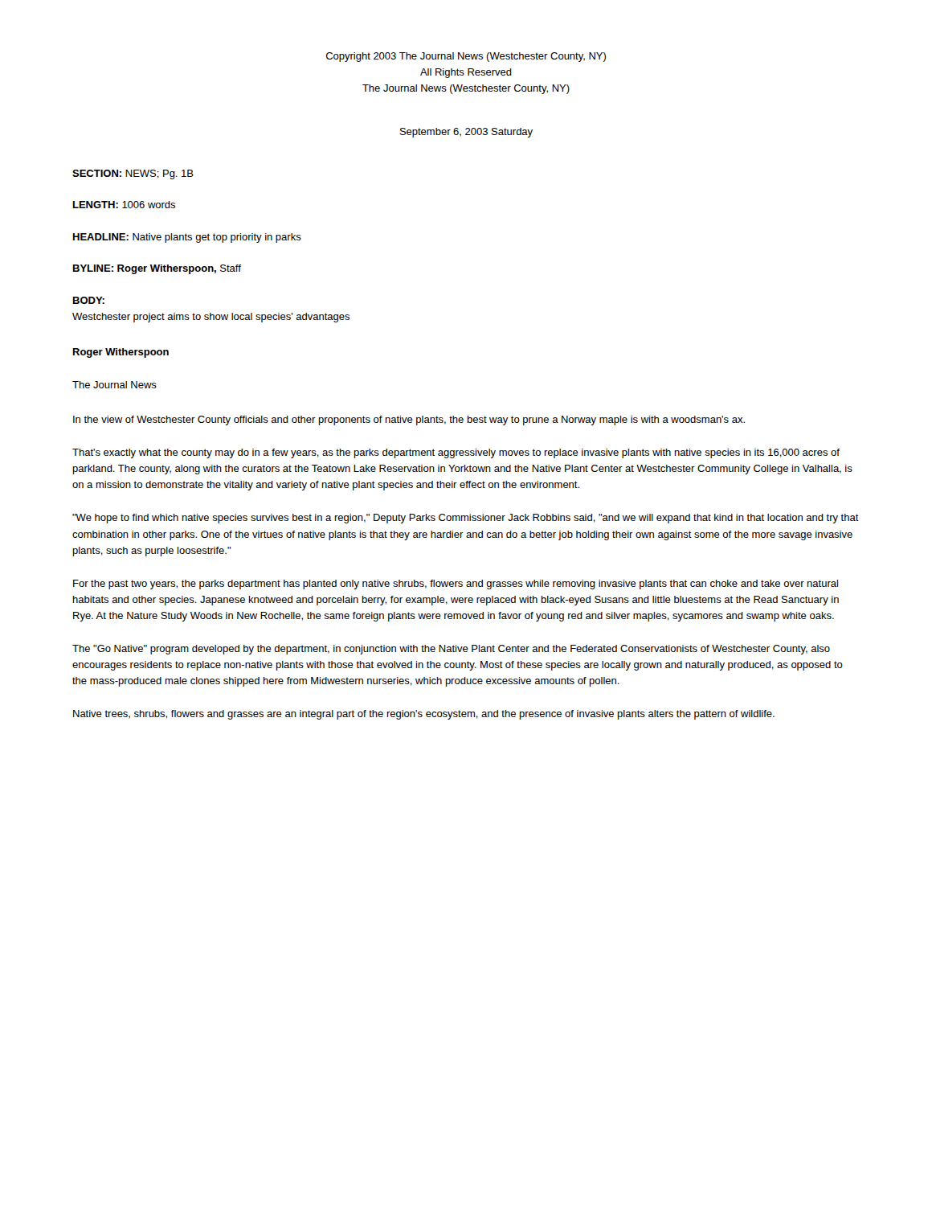Copyright 2003 The Journal News (Westchester County, NY)
All Rights Reserved
The Journal News (Westchester County, NY)
September 6, 2003 Saturday
SECTION: NEWS; Pg. 1B
LENGTH: 1006 words
HEADLINE: Native plants get top priority in parks
BYLINE: Roger Witherspoon, Staff
BODY:
Westchester project aims to show local species' advantages
Roger Witherspoon
The Journal News
In the view of Westchester County officials and other proponents of native plants, the best way to prune a Norway maple is with a woodsman's ax.
That's exactly what the county may do in a few years, as the parks department aggressively moves to replace invasive plants with native species in its 16,000 acres of parkland. The county, along with the curators at the Teatown Lake Reservation in Yorktown and the Native Plant Center at Westchester Community College in Valhalla, is on a mission to demonstrate the vitality and variety of native plant species and their effect on the environment.
"We hope to find which native species survives best in a region," Deputy Parks Commissioner Jack Robbins said, "and we will expand that kind in that location and try that combination in other parks. One of the virtues of native plants is that they are hardier and can do a better job holding their own against some of the more savage invasive plants, such as purple loosestrife."
For the past two years, the parks department has planted only native shrubs, flowers and grasses while removing invasive plants that can choke and take over natural habitats and other species. Japanese knotweed and porcelain berry, for example, were replaced with black-eyed Susans and little bluestems at the Read Sanctuary in Rye. At the Nature Study Woods in New Rochelle, the same foreign plants were removed in favor of young red and silver maples, sycamores and swamp white oaks.
The "Go Native" program developed by the department, in conjunction with the Native Plant Center and the Federated Conservationists of Westchester County, also encourages residents to replace non-native plants with those that evolved in the county. Most of these species are locally grown and naturally produced, as opposed to the mass-produced male clones shipped here from Midwestern nurseries, which produce excessive amounts of pollen.
Native trees, shrubs, flowers and grasses are an integral part of the region's ecosystem, and the presence of invasive plants alters the pattern of wildlife.